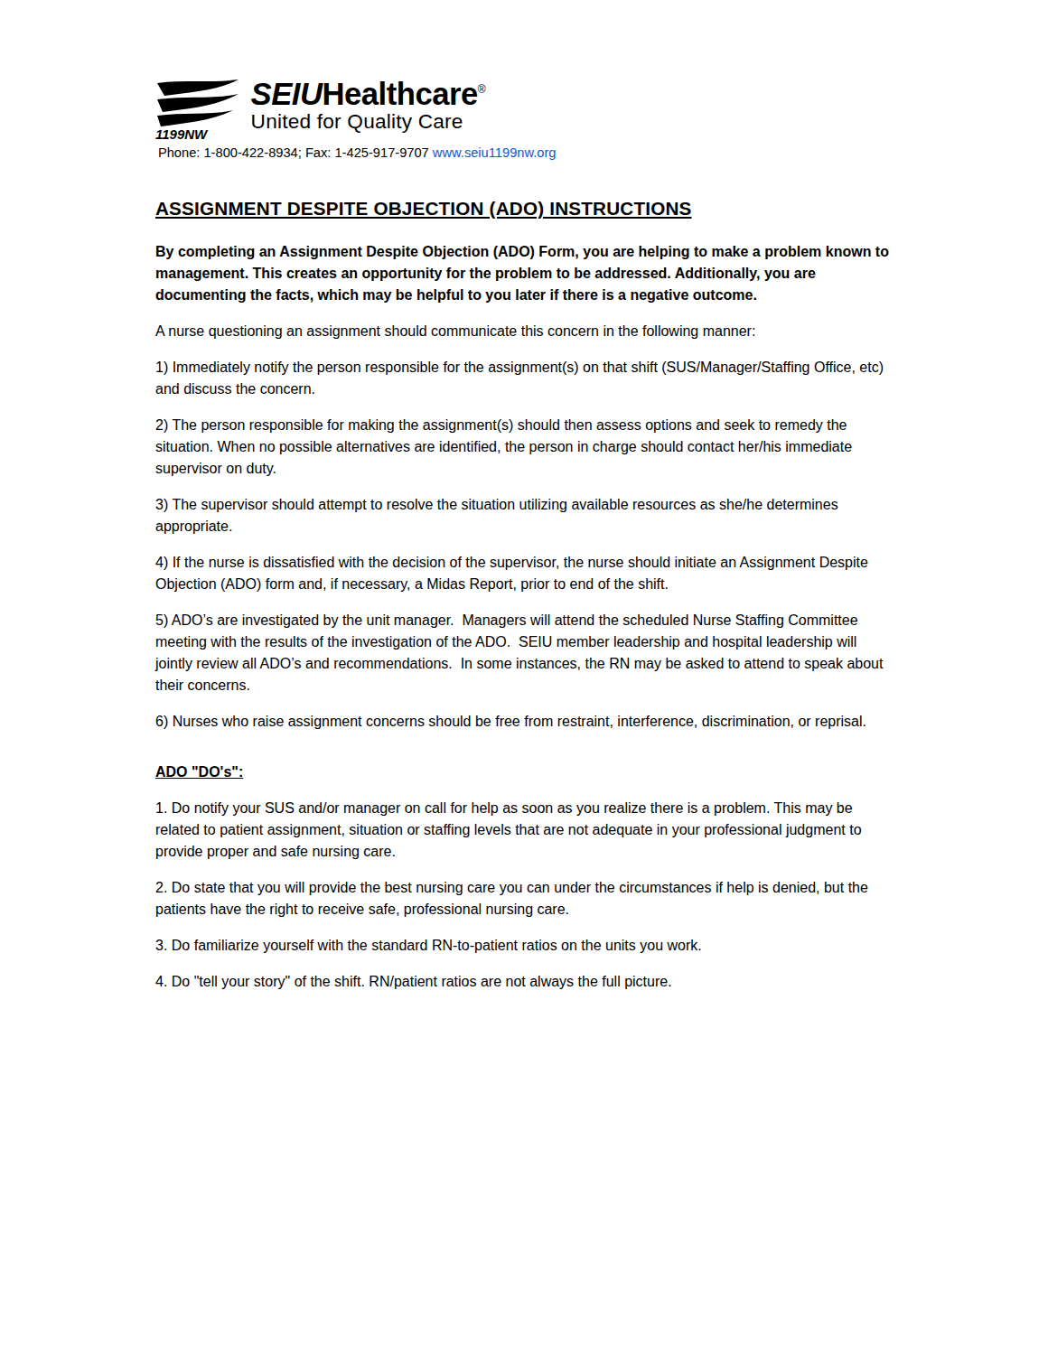1199NW
SEIUHealthcare®
United for Quality Care
Phone: 1-800-422-8934; Fax: 1-425-917-9707 www.seiu1199nw.org
ASSIGNMENT DESPITE OBJECTION (ADO) INSTRUCTIONS
By completing an Assignment Despite Objection (ADO) Form, you are helping to make a problem known to management. This creates an opportunity for the problem to be addressed. Additionally, you are documenting the facts, which may be helpful to you later if there is a negative outcome.
A nurse questioning an assignment should communicate this concern in the following manner:
1) Immediately notify the person responsible for the assignment(s) on that shift (SUS/Manager/Staffing Office, etc) and discuss the concern.
2) The person responsible for making the assignment(s) should then assess options and seek to remedy the situation. When no possible alternatives are identified, the person in charge should contact her/his immediate supervisor on duty.
3) The supervisor should attempt to resolve the situation utilizing available resources as she/he determines appropriate.
4) If the nurse is dissatisfied with the decision of the supervisor, the nurse should initiate an Assignment Despite Objection (ADO) form and, if necessary, a Midas Report, prior to end of the shift.
5) ADO’s are investigated by the unit manager. Managers will attend the scheduled Nurse Staffing Committee meeting with the results of the investigation of the ADO. SEIU member leadership and hospital leadership will jointly review all ADO’s and recommendations. In some instances, the RN may be asked to attend to speak about their concerns.
6) Nurses who raise assignment concerns should be free from restraint, interference, discrimination, or reprisal.
ADO "DO's":
1. Do notify your SUS and/or manager on call for help as soon as you realize there is a problem. This may be related to patient assignment, situation or staffing levels that are not adequate in your professional judgment to provide proper and safe nursing care.
2. Do state that you will provide the best nursing care you can under the circumstances if help is denied, but the patients have the right to receive safe, professional nursing care.
3. Do familiarize yourself with the standard RN-to-patient ratios on the units you work.
4. Do "tell your story" of the shift. RN/patient ratios are not always the full picture.